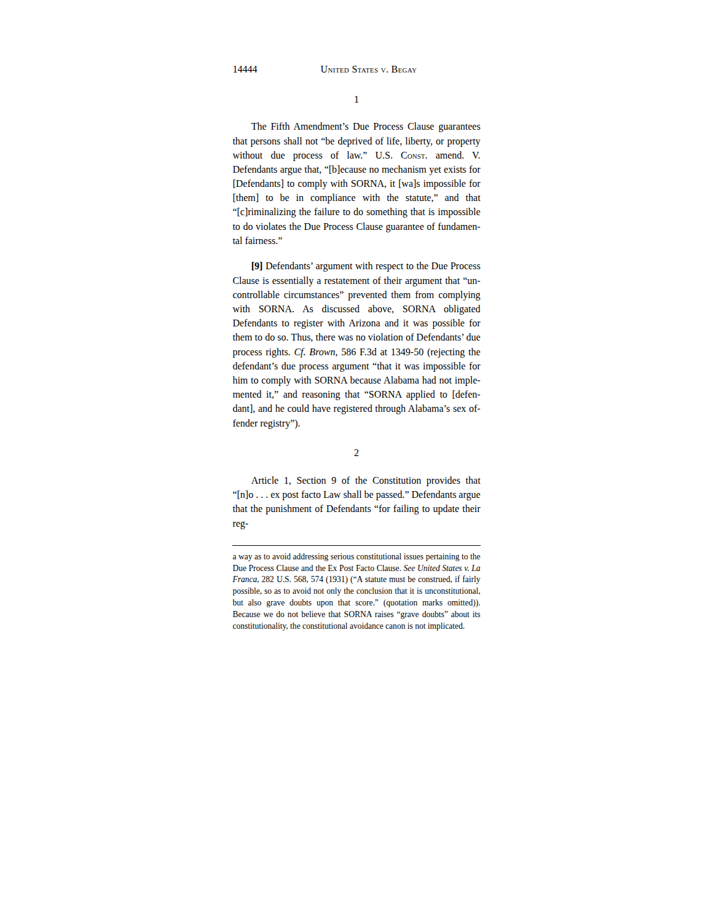14444 United States v. Begay
1
The Fifth Amendment’s Due Process Clause guarantees that persons shall not “be deprived of life, liberty, or property without due process of law.” U.S. Const. amend. V. Defendants argue that, “[b]ecause no mechanism yet exists for [Defendants] to comply with SORNA, it [wa]s impossible for [them] to be in compliance with the statute,” and that “[c]riminalizing the failure to do something that is impossible to do violates the Due Process Clause guarantee of fundamental fairness.”
[9] Defendants’ argument with respect to the Due Process Clause is essentially a restatement of their argument that “uncontrollable circumstances” prevented them from complying with SORNA. As discussed above, SORNA obligated Defendants to register with Arizona and it was possible for them to do so. Thus, there was no violation of Defendants’ due process rights. Cf. Brown, 586 F.3d at 1349-50 (rejecting the defendant’s due process argument “that it was impossible for him to comply with SORNA because Alabama had not implemented it,” and reasoning that “SORNA applied to [defendant], and he could have registered through Alabama’s sex offender registry”).
2
Article 1, Section 9 of the Constitution provides that “[n]o . . . ex post facto Law shall be passed.” Defendants argue that the punishment of Defendants “for failing to update their reg-
a way as to avoid addressing serious constitutional issues pertaining to the Due Process Clause and the Ex Post Facto Clause. See United States v. La Franca, 282 U.S. 568, 574 (1931) (“A statute must be construed, if fairly possible, so as to avoid not only the conclusion that it is unconstitutional, but also grave doubts upon that score.” (quotation marks omitted)). Because we do not believe that SORNA raises “grave doubts” about its constitutionality, the constitutional avoidance canon is not implicated.